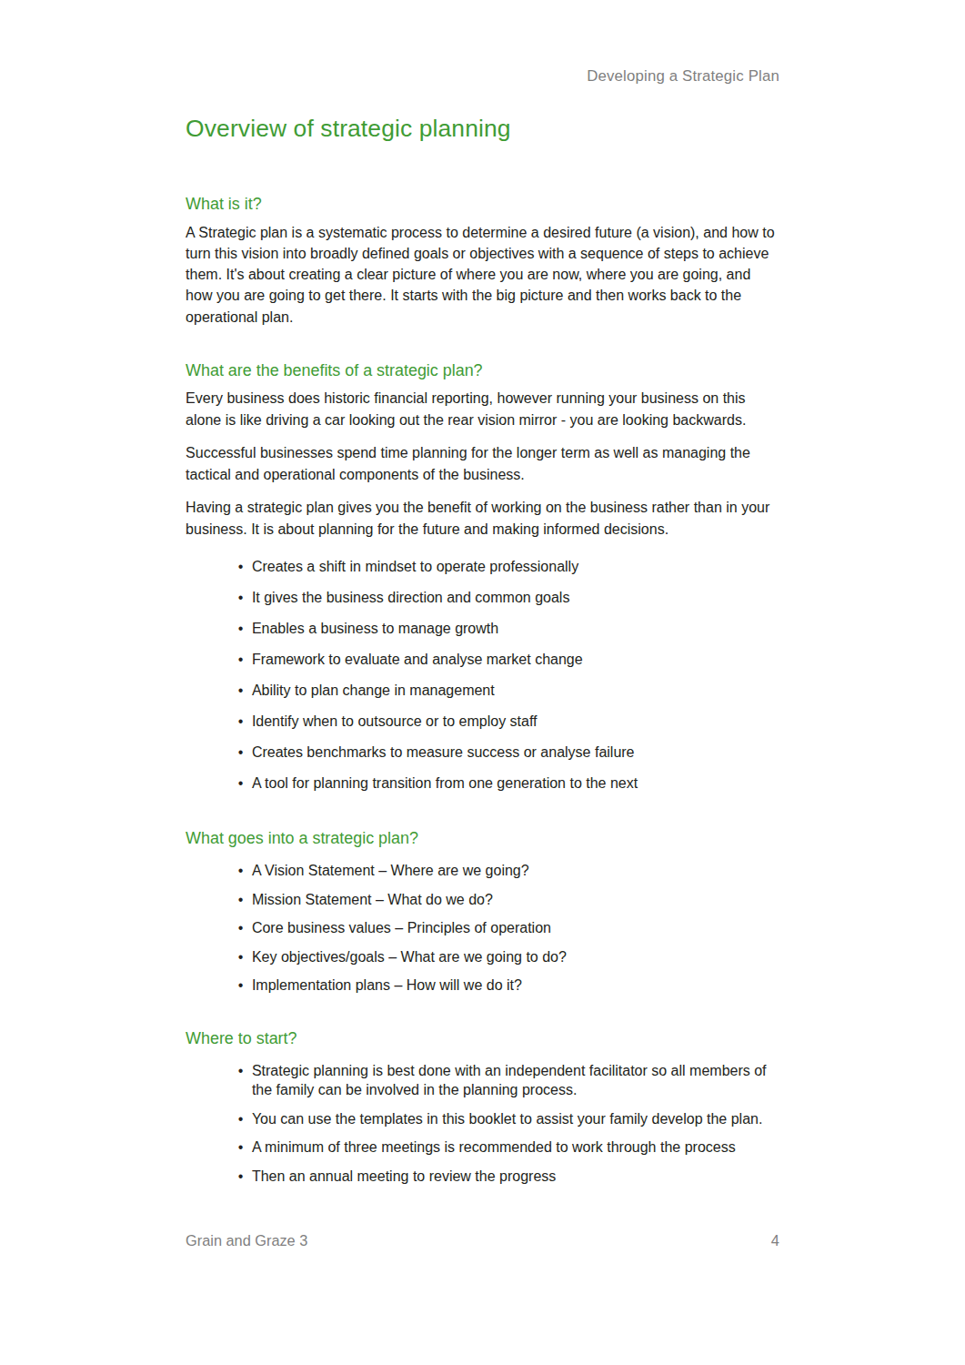Developing a Strategic Plan
Overview of strategic planning
What is it?
A Strategic plan is a systematic process to determine a desired future (a vision), and how to turn this vision into broadly defined goals or objectives with a sequence of steps to achieve them. It's about creating a clear picture of where you are now, where you are going, and how you are going to get there. It starts with the big picture and then works back to the operational plan.
What are the benefits of a strategic plan?
Every business does historic financial reporting, however running your business on this alone is like driving a car looking out the rear vision mirror - you are looking backwards.
Successful businesses spend time planning for the longer term as well as managing the tactical and operational components of the business.
Having a strategic plan gives you the benefit of working on the business rather than in your business. It is about planning for the future and making informed decisions.
Creates a shift in mindset to operate professionally
It gives the business direction and common goals
Enables a business to manage growth
Framework to evaluate and analyse market change
Ability to plan change in management
Identify when to outsource or to employ staff
Creates benchmarks to measure success or analyse failure
A tool for planning transition from one generation to the next
What goes into a strategic plan?
A Vision Statement – Where are we going?
Mission Statement – What do we do?
Core business values – Principles of operation
Key objectives/goals – What are we going to do?
Implementation plans – How will we do it?
Where to start?
Strategic planning is best done with an independent facilitator so all members of the family can be involved in the planning process.
You can use the templates in this booklet to assist your family develop the plan.
A minimum of three meetings is recommended to work through the process
Then an annual meeting to review the progress
Grain and Graze 3 4